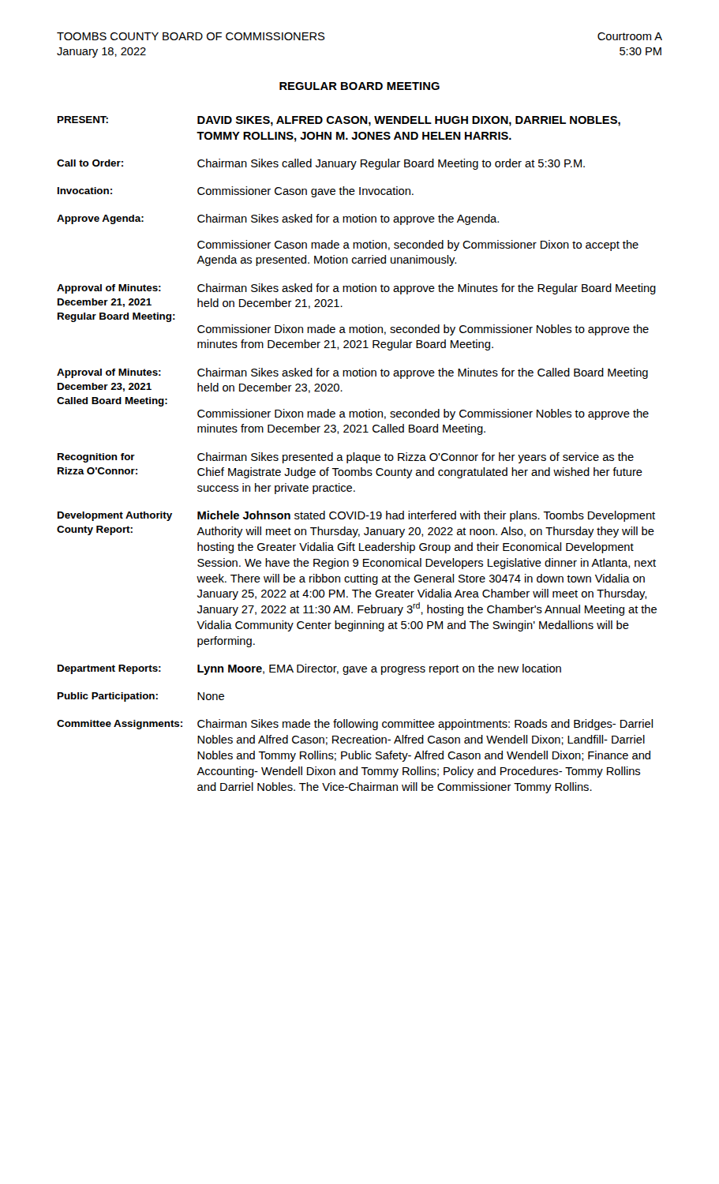TOOMBS COUNTY BOARD OF COMMISSIONERS
January 18, 2022
Courtroom A
5:30 PM
REGULAR BOARD MEETING
| PRESENT: | DAVID SIKES, ALFRED CASON, WENDELL HUGH DIXON, DARRIEL NOBLES, TOMMY ROLLINS, JOHN M. JONES AND HELEN HARRIS. |
| Call to Order: | Chairman Sikes called January Regular Board Meeting to order at 5:30 P.M. |
| Invocation: | Commissioner Cason gave the Invocation. |
| Approve Agenda: | Chairman Sikes asked for a motion to approve the Agenda. Commissioner Cason made a motion, seconded by Commissioner Dixon to accept the Agenda as presented. Motion carried unanimously. |
| Approval of Minutes: December 21, 2021 Regular Board Meeting: | Chairman Sikes asked for a motion to approve the Minutes for the Regular Board Meeting held on December 21, 2021. Commissioner Dixon made a motion, seconded by Commissioner Nobles to approve the minutes from December 21, 2021 Regular Board Meeting. |
| Approval of Minutes: December 23, 2021 Called Board Meeting: | Chairman Sikes asked for a motion to approve the Minutes for the Called Board Meeting held on December 23, 2020. Commissioner Dixon made a motion, seconded by Commissioner Nobles to approve the minutes from December 23, 2021 Called Board Meeting. |
| Recognition for Rizza O'Connor: | Chairman Sikes presented a plaque to Rizza O'Connor for her years of service as the Chief Magistrate Judge of Toombs County and congratulated her and wished her future success in her private practice. |
| Development Authority County Report: | Michele Johnson stated COVID-19 had interfered with their plans. Toombs Development Authority will meet on Thursday, January 20, 2022 at noon. Also, on Thursday they will be hosting the Greater Vidalia Gift Leadership Group and their Economical Development Session. We have the Region 9 Economical Developers Legislative dinner in Atlanta, next week. There will be a ribbon cutting at the General Store 30474 in down town Vidalia on January 25, 2022 at 4:00 PM. The Greater Vidalia Area Chamber will meet on Thursday, January 27, 2022 at 11:30 AM. February 3 rd , hosting the Chamber's Annual Meeting at the Vidalia Community Center beginning at 5:00 PM and The Swingin' Medallions will be performing. |
| Department Reports: | Lynn Moore , EMA Director, gave a progress report on the new location |
| Public Participation: | None |
| Committee Assignments: | Chairman Sikes made the following committee appointments: Roads and Bridges- Darriel Nobles and Alfred Cason; Recreation- Alfred Cason and Wendell Dixon; Landfill- Darriel Nobles and Tommy Rollins; Public Safety- Alfred Cason and Wendell Dixon; Finance and Accounting- Wendell Dixon and Tommy Rollins; Policy and Procedures- Tommy Rollins and Darriel Nobles. The Vice-Chairman will be Commissioner Tommy Rollins. |